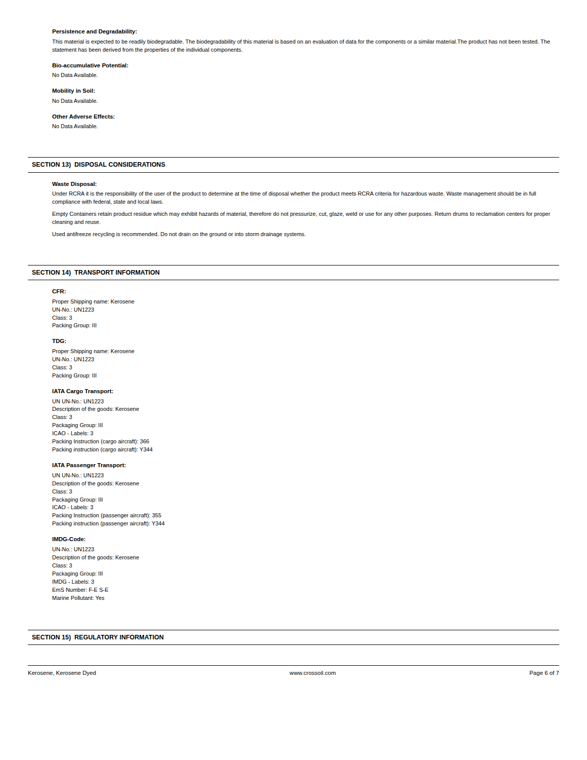Persistence and Degradability:
This material is expected to be readily biodegradable. The biodegradability of this material is based on an evaluation of data for the components or a similar material.The product has not been tested. The statement has been derived from the properties of the individual components.
Bio-accumulative Potential:
No Data Available.
Mobility in Soil:
No Data Available.
Other Adverse Effects:
No Data Available.
SECTION 13) DISPOSAL CONSIDERATIONS
Waste Disposal:
Under RCRA it is the responsibility of the user of the product to determine at the time of disposal whether the product meets RCRA criteria for hazardous waste. Waste management should be in full compliance with federal, state and local laws.
Empty Containers retain product residue which may exhibit hazards of material, therefore do not pressurize, cut, glaze, weld or use for any other purposes. Return drums to reclamation centers for proper cleaning and reuse.
Used antifreeze recycling is recommended. Do not drain on the ground or into storm drainage systems.
SECTION 14) TRANSPORT INFORMATION
CFR:
Proper Shipping name: Kerosene
UN-No.: UN1223
Class: 3
Packing Group: III
TDG:
Proper Shipping name: Kerosene
UN-No.: UN1223
Class: 3
Packing Group: III
IATA Cargo Transport:
UN UN-No.: UN1223
Description of the goods: Kerosene
Class: 3
Packaging Group: III
ICAO - Labels: 3
Packing Instruction (cargo aircraft): 366
Packing instruction (cargo aircraft): Y344
IATA Passenger Transport:
UN UN-No.: UN1223
Description of the goods: Kerosene
Class: 3
Packaging Group: III
ICAO - Labels: 3
Packing Instruction (passenger aircraft): 355
Packing instruction (passenger aircraft): Y344
IMDG-Code:
UN-No.: UN1223
Description of the goods: Kerosene
Class: 3
Packaging Group: III
IMDG - Labels: 3
EmS Number: F-E S-E
Marine Pollutant: Yes
SECTION 15) REGULATORY INFORMATION
Kerosene, Kerosene Dyed
www.crossoil.com
Page 6 of 7